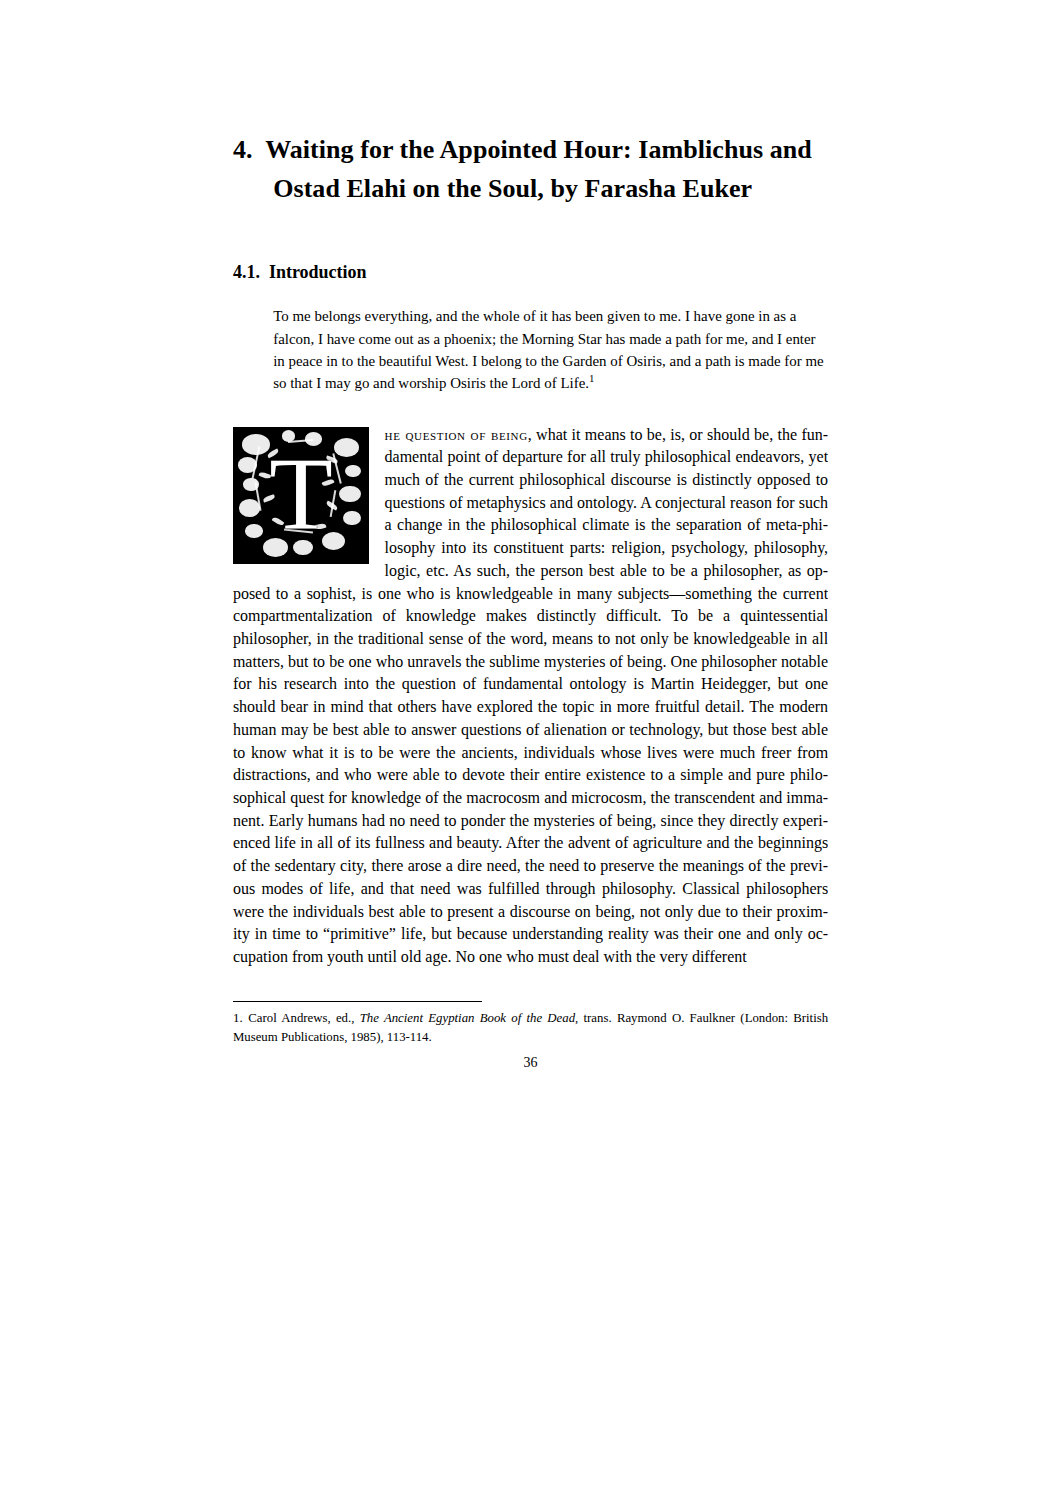4. Waiting for the Appointed Hour: Iamblichus and Ostad Elahi on the Soul, by Farasha Euker
4.1. Introduction
To me belongs everything, and the whole of it has been given to me. I have gone in as a falcon, I have come out as a phoenix; the Morning Star has made a path for me, and I enter in peace in to the beautiful West. I belong to the Garden of Osiris, and a path is made for me so that I may go and worship Osiris the Lord of Life.1
T
he question of being, what it means to be, is, or should be, the fundamental point of departure for all truly philosophical endeavors, yet much of the current philosophical discourse is distinctly opposed to questions of metaphysics and ontology. A conjectural reason for such a change in the philosophical climate is the separation of meta-philosophy into its constituent parts: religion, psychology, philosophy, logic, etc. As such, the person best able to be a philosopher, as opposed to a sophist, is one who is knowledgeable in many subjects—something the current compartmentalization of knowledge makes distinctly difficult. To be a quintessential philosopher, in the traditional sense of the word, means to not only be knowledgeable in all matters, but to be one who unravels the sublime mysteries of being. One philosopher notable for his research into the question of fundamental ontology is Martin Heidegger, but one should bear in mind that others have explored the topic in more fruitful detail. The modern human may be best able to answer questions of alienation or technology, but those best able to know what it is to be were the ancients, individuals whose lives were much freer from distractions, and who were able to devote their entire existence to a simple and pure philosophical quest for knowledge of the macrocosm and microcosm, the transcendent and immanent. Early humans had no need to ponder the mysteries of being, since they directly experienced life in all of its fullness and beauty. After the advent of agriculture and the beginnings of the sedentary city, there arose a dire need, the need to preserve the meanings of the previous modes of life, and that need was fulfilled through philosophy. Classical philosophers were the individuals best able to present a discourse on being, not only due to their proximity in time to “primitive” life, but because understanding reality was their one and only occupation from youth until old age. No one who must deal with the very different
1. Carol Andrews, ed., The Ancient Egyptian Book of the Dead, trans. Raymond O. Faulkner (London: British Museum Publications, 1985), 113-114.
36